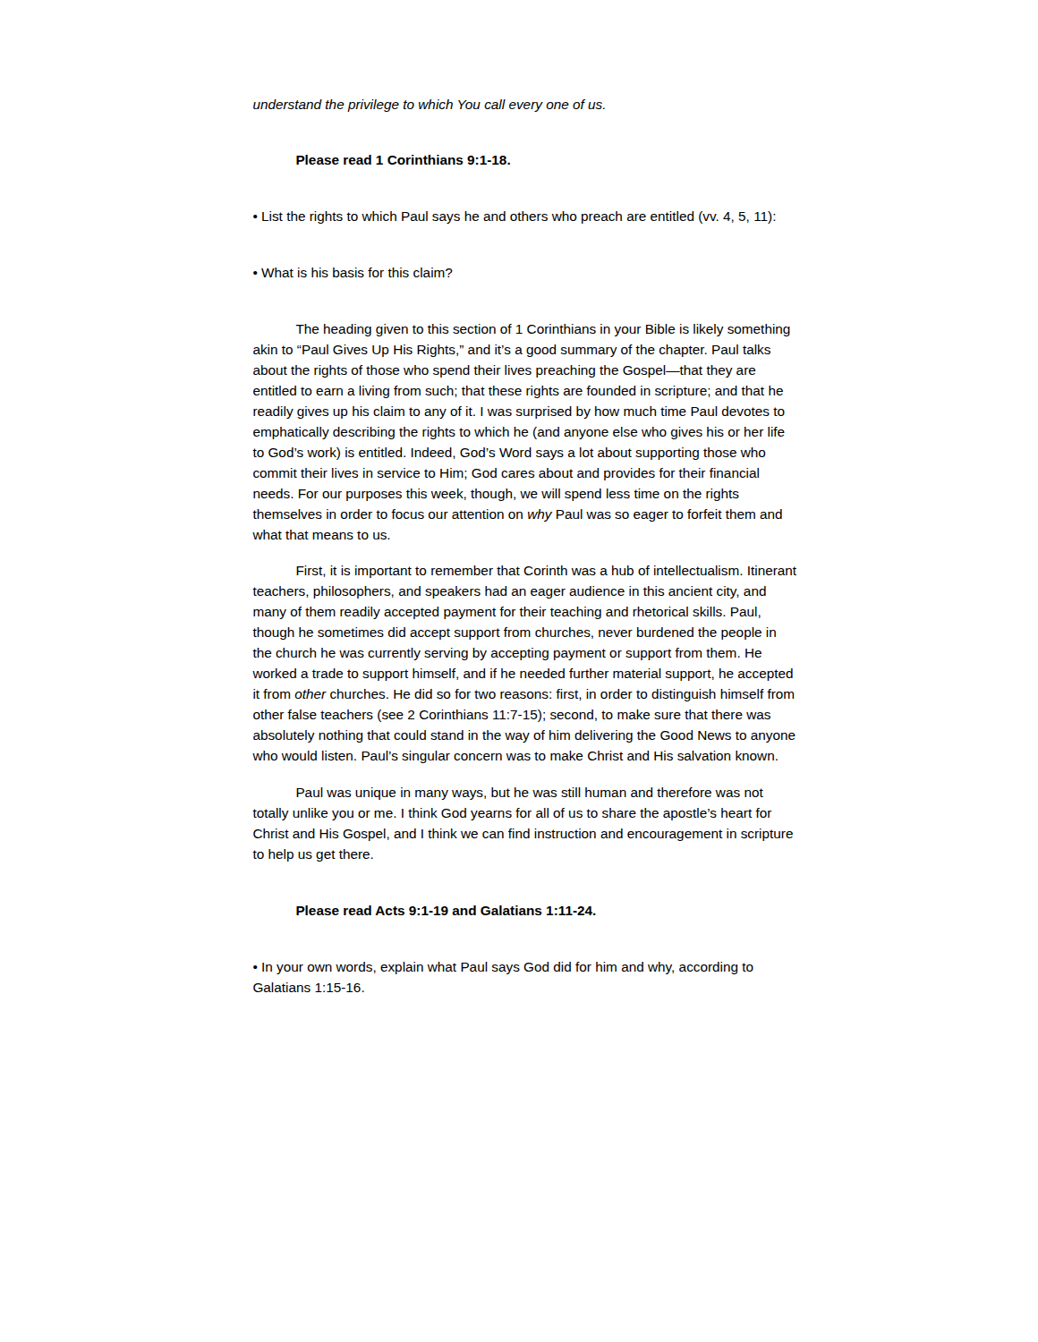understand the privilege to which You call every one of us.
Please read 1 Corinthians 9:1-18.
List the rights to which Paul says he and others who preach are entitled (vv. 4, 5, 11):
What is his basis for this claim?
The heading given to this section of 1 Corinthians in your Bible is likely something akin to “Paul Gives Up His Rights,” and it’s a good summary of the chapter. Paul talks about the rights of those who spend their lives preaching the Gospel—that they are entitled to earn a living from such; that these rights are founded in scripture; and that he readily gives up his claim to any of it. I was surprised by how much time Paul devotes to emphatically describing the rights to which he (and anyone else who gives his or her life to God’s work) is entitled. Indeed, God’s Word says a lot about supporting those who commit their lives in service to Him; God cares about and provides for their financial needs. For our purposes this week, though, we will spend less time on the rights themselves in order to focus our attention on why Paul was so eager to forfeit them and what that means to us.
First, it is important to remember that Corinth was a hub of intellectualism. Itinerant teachers, philosophers, and speakers had an eager audience in this ancient city, and many of them readily accepted payment for their teaching and rhetorical skills. Paul, though he sometimes did accept support from churches, never burdened the people in the church he was currently serving by accepting payment or support from them. He worked a trade to support himself, and if he needed further material support, he accepted it from other churches. He did so for two reasons: first, in order to distinguish himself from other false teachers (see 2 Corinthians 11:7-15); second, to make sure that there was absolutely nothing that could stand in the way of him delivering the Good News to anyone who would listen. Paul’s singular concern was to make Christ and His salvation known.
Paul was unique in many ways, but he was still human and therefore was not totally unlike you or me. I think God yearns for all of us to share the apostle’s heart for Christ and His Gospel, and I think we can find instruction and encouragement in scripture to help us get there.
Please read Acts 9:1-19 and Galatians 1:11-24.
In your own words, explain what Paul says God did for him and why, according to Galatians 1:15-16.